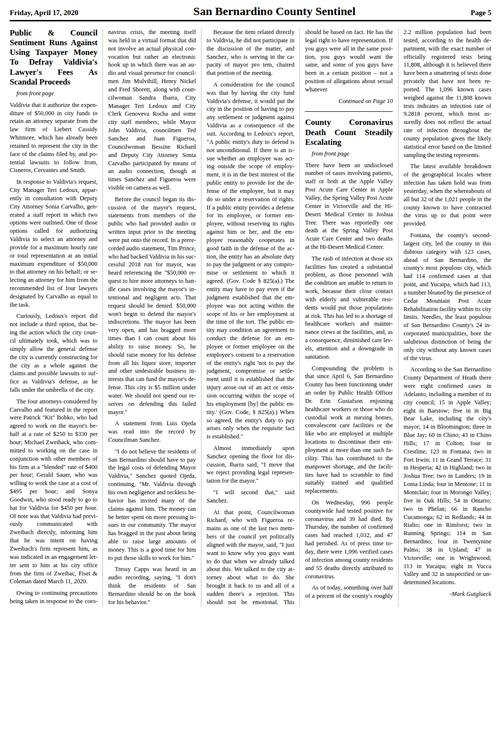Friday, April 17, 2020
San Bernardino County Sentinel
Page 5
Public & Council Sentiment Runs Against Using Taxpayer Money To Defray Valdivia's Lawyer's Fees As Scandal Proceeds
from front page
Valdivia that it authorize the expenditure of $50,000 in city funds to retain an attorney separate from the law firm of Liebert Cassidy Whitmore, which has already been retained to represent the city in the face of the claims filed by, and potential lawsuits to follow from, Cisneros, Cervantes and Smith.
In response to Valdivia's request, City Manager Teri Ledoux, apparently in consultation with Deputy City Attorney Sonia Carvalho, generated a staff report in which two options were outlined. One of those options called for authorizing Valdivia to select an attorney and provide for a maximum hourly rate or total representation at an initial maximum expenditure of $50,000 to that attorney on his behalf; or selecting an attorney for him from the recommended list of four lawyers designated by Carvalho as equal to the task.
Curiously, Ledoux's report did not include a third option, that being the action which the city council ultimately took, which was to simply allow the general defense the city is currently constructing for the city as a whole against the claims and possible lawsuits to suffice as Valdivia's defense, as he falls under the umbrella of the city.
The four attorneys considered by Carvalho and featured in the report were Patrick "Kit" Bobko, who had agreed to work on the mayor's behalf at a rate of $250 to $330 per hour; Michael Zweiback, who committed to working on the case in conjunction with other members of his firm at a "blended" rate of $400 per hour; Gerald Sauer, who was willing to work the case at a cost of $495 per hour; and Sonya Goodwin, who stood ready to go to bat for Valdivia for $450 per hour. Of note was that Valdivia had previously communicated with Zweibach directly, informing him that he was intent on having Zweibach's firm represent him, as was indicated in an engagement letter sent to him at his city office from the firm of Zweibac, Fiset & Coleman dated March 11, 2020.
Owing to continuing precautions being taken in response to the coronavirus crisis, the meeting itself was held in a virtual format that did not involve an actual physical convocation but rather an electronic hook up in which there was an audio and visual presence for councilmen Jim Mulvihill, Henry Nickel and Fred Shorett, along with councilwoman Sandra Ibarra, City Manager Teri Ledoux and City Clerk Genoveva Rocha and some city staff members; while Mayor John Valdivia, councilmen Ted Sanchez and Juan Figueroa, Councilwoman Bessine Richard and Deputy City Attorney Sonia Carvalho participated by means of an audio connection, though at times Sanchez and Figueroa were visible on camera as well.
Before the council began its discussion of the mayor's request, statements from members of the public who had provided audio or written input prior to the meeting were put onto the record. In a prerecorded audio statement, Tim Prince, who had backed Valdivia in his successful 2018 run for mayor, was heard referencing the "$50,000 request to hire more attorneys to handle cases involving the mayor's intentional and negligent acts. That request should be denied. $50,000 won't begin to defend the mayor's indiscretions. The mayor has been very open, and has bragged more times than I can count about his ability to raise money. So, he should raise money for his defense from all his liquor store, importer and other undesirable business interests that can fund the mayor's defense. This city is $5 million under water. We should not spend our reserves on defending this failed mayor."
A statement from Luis Ojeda was read into the record by Councilman Sanchez.
"I do not believe the residents of San Bernardino should have to pay the legal costs of defending Mayor Valdivia," Sanchez quoted Ojeda, continuing, "Mr. Valdivia through his own negligence and reckless behavior has invited many of the claims against him. The money can be better spent on more pressing issues in our community. The mayor has bragged in the past about being able to raise large amounts of money. This is a good time for him to put those skills to work for him."
Tressy Capps was heard in an audio recording, saying, "I don't think the residents of San Bernardino should be on the hook for his behavior."
Because the item related directly to Valdivia, he did not participate in the discussion of the matter, and Sanchez, who is serving in the capacity of mayor pro tem, chaired that portion of the meeting.
A consideration for the council was that by having the city fund Valdivia's defense, it would put the city in the position of having to pay any settlement or judgment against Valdivia as a consequence of the suit. According to Ledoux's report, "A public entity's duty to defend is not unconditional. If there is an issue whether an employee was acting outside the scope of employment, it is in the best interest of the public entity to provide for the defense of the employee, but it may do so under a reservation of rights. If a public entity provides a defense for its employee, or former employee, without reserving its rights against him or her, and the employee reasonably cooperates in good faith in the defense of the action, the entity has an absolute duty to pay the judgment or any compromise or settlement to which it agreed. (Gov. Code § 825(a).) The entity may have to pay even if the judgment established that the employee was not acting within the scope of his or her employment at the time of the tort. The public entity may condition an agreement to conduct the defense for an employee or former employee on the employee's consent to a reservation of the entity's right 'not to pay the judgment, compromise or settlement until it is established that the injury arose out of an act or omission occurring within the scope of his employment [by] the public entity.' (Gov. Code, § 825(a).) When so agreed, the entity's duty to pay arises only when the requisite fact is established."
Almost immediately upon Sanchez opening the floor for discussion, Ibarra said, "I move that we reject providing legal representation for the mayor."
"I will second that," said Sanchez.
At that point, Councilwoman Richard, who with Figueroa remains as one of the last two members of the council yet politically aligned with the mayor, said, "I just want to know why you guys want to do that when we already talked about this. We talked to the city attorney about what to do. She brought it back to us and all of a sudden there's a rejection. This should not be emotional. This should be based on fact. He has the legal right to have representation. If you guys were all in the same position, you guys would want the same, and some of you guys have been in a certain position – not a position of allegations about sexual whatever
Continued on Page 10
County Coronavirus Death Count Steadily Escalating
from front page
There have been an undisclosed number of cases involving patients, staff or both at the Apple Valley Post Acute Care Center in Apple Valley, the Spring Valley Post Acute Center in Victorville and the Hi-Desert Medical Center in Joshua Tree. There was reportedly one death at the Spring Valley Post Acute Care Center and two deaths at the Hi-Desert Medical Center.
The rash of infection at those six facilities has created a substantial problem, as those personnel with the condition are unable to return to work, because their close contact with elderly and vulnerable residents would put those populations at risk. This has led to a shortage of healthcare workers and maintenance crews at the facilities, and, as a consequence, diminished care levels, attention and a downgrade in sanitation.
Compounding the problem is that since April 6, San Bernardino County has been functioning under an order by Public Health Officer Dr. Erin Gustafson enjoining healthcare workers or those who do custodial work at nursing homes, convalescent care facilities or the like who are employed at multiple locations to discontinue their employment at more than one such facility. This has contributed to the manpower shortage, and the facilities have had to scramble to find suitably trained and qualified replacements.
On Wednesday, 996 people countywide had tested positive for coronavirus and 39 had died. By Thursday, the number of confirmed cases had reached 1,032, and 47 had perished. As of press time today, there were 1,096 verified cases of infection among county residents and 55 deaths directly attributed to coronavirus.
As of today, something over half of a percent of the county's roughly 2.2 million population had been tested, according to the health department, with the exact number of officially registered tests being 11,808, although it is believed there have been a smattering of tests done privately that have not been reported. The 1,096 known cases weighed against the 11,808 known tests indicates an infection rate of 9.2818 percent, which most assuredly does not reflect the actual rate of infection throughout the county population given the likely statistical error based on the limited sampling the testing represents.
The latest available breakdown of the geographical locales where infection has taken hold was from yesterday, when the whereabouts of all but 32 of the 1,021 people in the county known to have contracted the virus up to that point were provided.
Fontana, the county's second-largest city, led the county in this dubious category with 123 cases, ahead of San Bernardino, the county's most populous city, which had 114 confirmed cases at that point, and Yucaipa, which had 113, a number bloated by the presence of Cedar Mountain Post Acute Rehabilitation facility within its city limits. Needles, the least populous of San Bernardino County's 24 incorporated municipalities, bore the salubrious distinction of being the only city without any known cases of the virus.
According to the San Bernardino County Department of Heath there were eight confirmed cases in Adelanto, including a member of its city council; 15 in Apple Valley; eight in Barstow; five in in Big Bear Lake, including the city's mayor; 14 in Bloomington; three in Blue Jay; 60 in Chino; 43 in Chino Hills; 17 in Colton; four in Crestline; 123 in Fontana; two in Fort Irwin; 11 in Grand Terrace; 31 in Hesperia; 42 in Highland; two in Joshua Tree; two in Landers; 19 in Loma Linda; four in Mentone; 11 in Montclair; four in Morongo Valley; five in Oak Hills; 54 in Ontario; two in Phelan; 66 in Rancho Cucamonga; 62 in Redlands; 44 in Rialto; one in Rimforst; two in Running Springs; 114 in San Bernardino; four in Twentynine Palms; 38 in Upland; 47 in Victorville; one in Wrightwood; 113 in Yucaipa; eight in Yucca Valley and 32 in unspecified or undetermined locations.
-Mark Gutglueck